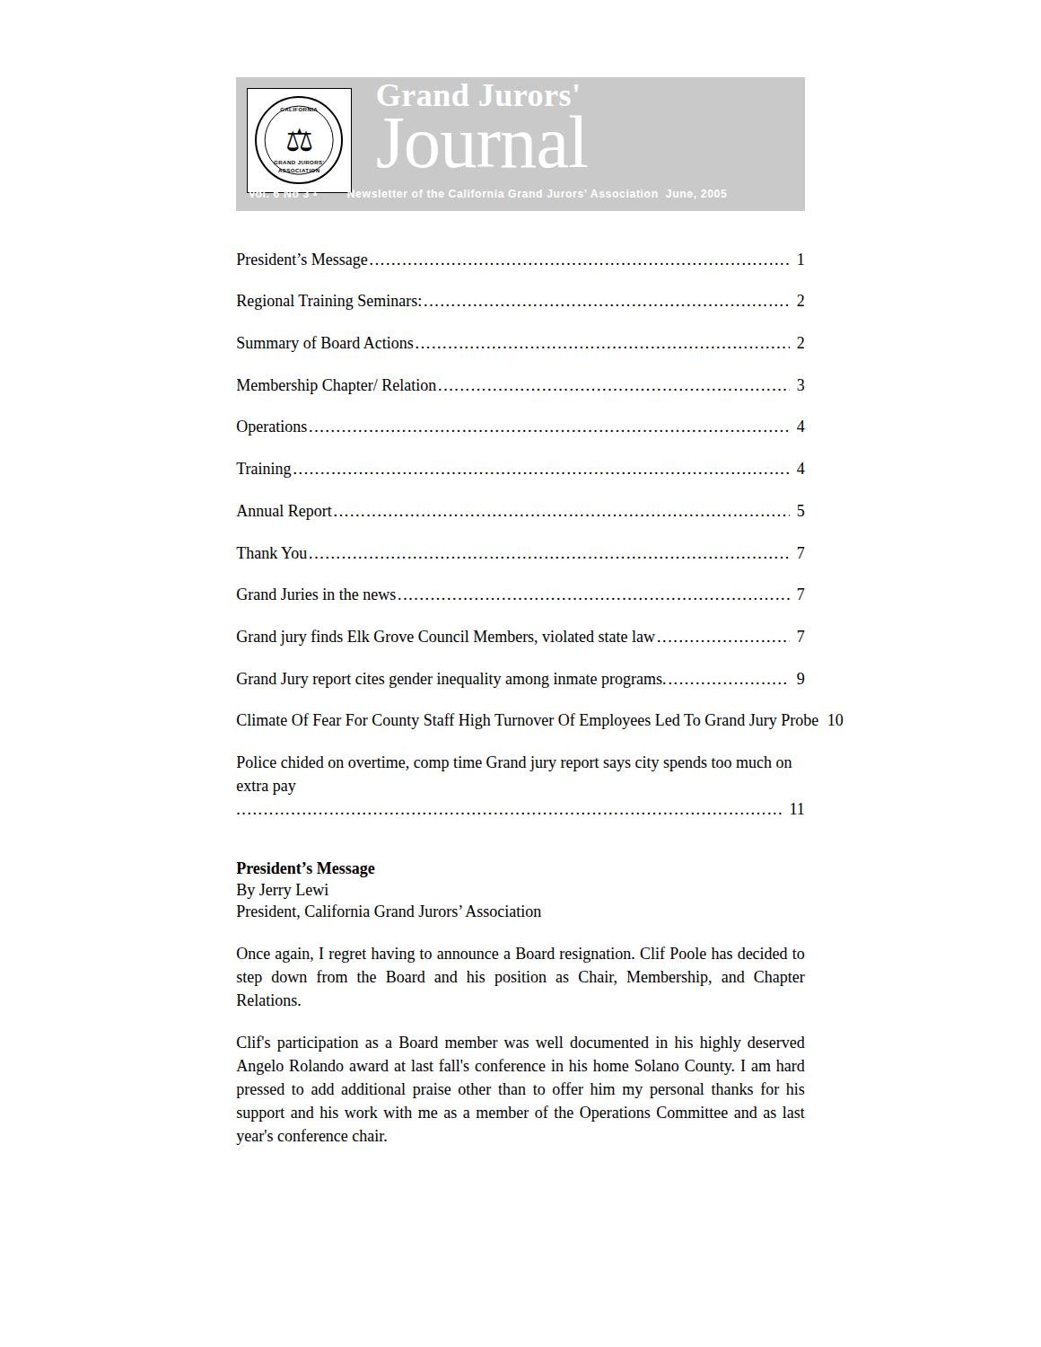CALIFORNIA
⚖
GRAND JURORS' ASSOCIATION
Grand Jurors'
Journal
Vol. 6 No 3 • Newsletter of the California Grand Jurors’ Association June, 2005
President’s Message .................................................................................................................. 1
Regional Training Seminars: .................................................................................................. 2
Summary of Board Actions ..................................................................................................... 2
Membership Chapter/ Relation .................................................................................................. 3
Operations ................................................................................................................................. 4
Training ..................................................................................................................................... 4
Annual Report ............................................................................................................................. 5
Thank You ................................................................................................................................. 7
Grand Juries in the news ............................................................................................................. 7
Grand jury finds Elk Grove Council Members, violated state law ................................................ 7
Grand Jury report cites gender inequality among inmate programs. ............................................. 9
Climate Of Fear For County Staff High Turnover Of Employees Led To Grand Jury Probe ...... 10
Police chided on overtime, comp time Grand jury report says city spends too much on extra pay ............................................................................................................................................. 11
President’s Message
By Jerry Lewi
President, California Grand Jurors’ Association
Once again, I regret having to announce a Board resignation. Clif Poole has decided to step down from the Board and his position as Chair, Membership, and Chapter Relations.
Clif's participation as a Board member was well documented in his highly deserved Angelo Rolando award at last fall's conference in his home Solano County. I am hard pressed to add additional praise other than to offer him my personal thanks for his support and his work with me as a member of the Operations Committee and as last year's conference chair.